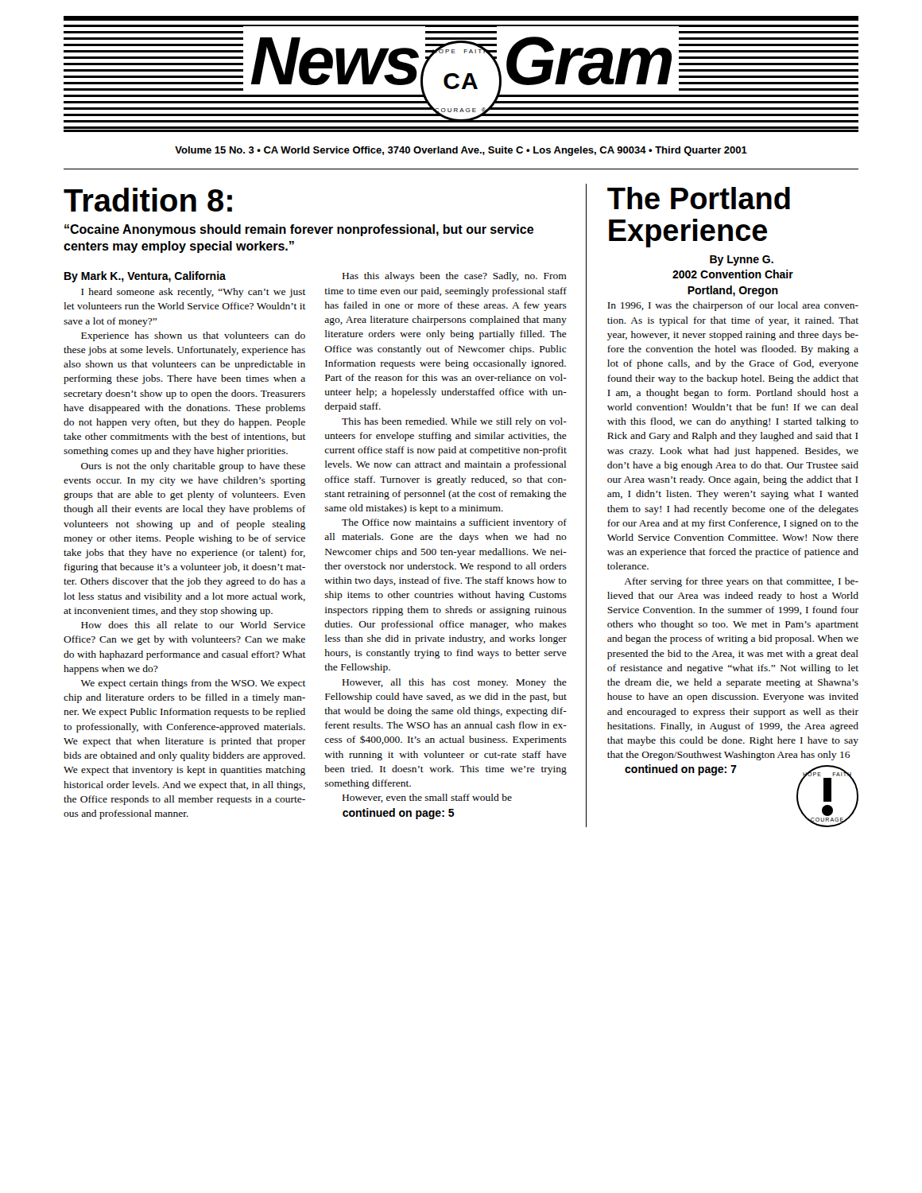News HOPE FAITH CA COURAGE ®Gram
Volume 15 No. 3 • CA World Service Office, 3740 Overland Ave., Suite C • Los Angeles, CA 90034 • Third Quarter 2001
Tradition 8:
“Cocaine Anonymous should remain forever nonprofessional, but our service centers may employ special workers.”
By Mark K., Ventura, California
I heard someone ask recently, “Why can’t we just let volunteers run the World Service Office? Wouldn’t it save a lot of money?”
Experience has shown us that volunteers can do these jobs at some levels. Unfortunately, experience has also shown us that volunteers can be unpredictable in performing these jobs. There have been times when a secretary doesn’t show up to open the doors. Treasurers have disappeared with the donations. These problems do not happen very often, but they do happen. People take other commitments with the best of intentions, but something comes up and they have higher priorities.
Ours is not the only charitable group to have these events occur. In my city we have children’s sporting groups that are able to get plenty of volunteers. Even though all their events are local they have problems of volunteers not showing up and of people stealing money or other items. People wishing to be of service take jobs that they have no experience (or talent) for, figuring that because it’s a volunteer job, it doesn’t matter. Others discover that the job they agreed to do has a lot less status and visibility and a lot more actual work, at inconvenient times, and they stop showing up.
How does this all relate to our World Service Office? Can we get by with volunteers? Can we make do with haphazard performance and casual effort? What happens when we do?
We expect certain things from the WSO. We expect chip and literature orders to be filled in a timely manner. We expect Public Information requests to be replied to professionally, with Conference-approved materials. We expect that when literature is printed that proper bids are obtained and only quality bidders are approved. We expect that inventory is kept in quantities matching historical order levels. And we expect that, in all things, the Office responds to all member requests in a courteous and professional manner.
Has this always been the case? Sadly, no. From time to time even our paid, seemingly professional staff has failed in one or more of these areas. A few years ago, Area literature chairpersons complained that many literature orders were only being partially filled. The Office was constantly out of Newcomer chips. Public Information requests were being occasionally ignored. Part of the reason for this was an over-reliance on volunteer help; a hopelessly understaffed office with underpaid staff.
This has been remedied. While we still rely on volunteers for envelope stuffing and similar activities, the current office staff is now paid at competitive non-profit levels. We now can attract and maintain a professional office staff. Turnover is greatly reduced, so that constant retraining of personnel (at the cost of remaking the same old mistakes) is kept to a minimum.
The Office now maintains a sufficient inventory of all materials. Gone are the days when we had no Newcomer chips and 500 ten-year medallions. We neither overstock nor understock. We respond to all orders within two days, instead of five. The staff knows how to ship items to other countries without having Customs inspectors ripping them to shreds or assigning ruinous duties. Our professional office manager, who makes less than she did in private industry, and works longer hours, is constantly trying to find ways to better serve the Fellowship.
However, all this has cost money. Money the Fellowship could have saved, as we did in the past, but that would be doing the same old things, expecting different results. The WSO has an annual cash flow in excess of $400,000. It’s an actual business. Experiments with running it with volunteer or cut-rate staff have been tried. It doesn’t work. This time we’re trying something different.
However, even the small staff would be
continued on page: 5
The Portland Experience
By Lynne G.
2002 Convention Chair
Portland, Oregon
In 1996, I was the chairperson of our local area convention. As is typical for that time of year, it rained. That year, however, it never stopped raining and three days before the convention the hotel was flooded. By making a lot of phone calls, and by the Grace of God, everyone found their way to the backup hotel. Being the addict that I am, a thought began to form. Portland should host a world convention! Wouldn’t that be fun! If we can deal with this flood, we can do anything! I started talking to Rick and Gary and Ralph and they laughed and said that I was crazy. Look what had just happened. Besides, we don’t have a big enough Area to do that. Our Trustee said our Area wasn’t ready. Once again, being the addict that I am, I didn’t listen. They weren’t saying what I wanted them to say! I had recently become one of the delegates for our Area and at my first Conference, I signed on to the World Service Convention Committee. Wow! Now there was an experience that forced the practice of patience and tolerance.
After serving for three years on that committee, I believed that our Area was indeed ready to host a World Service Convention. In the summer of 1999, I found four others who thought so too. We met in Pam’s apartment and began the process of writing a bid proposal. When we presented the bid to the Area, it was met with a great deal of resistance and negative “what ifs.” Not willing to let the dream die, we held a separate meeting at Shawna’s house to have an open discussion. Everyone was invited and encouraged to express their support as well as their hesitations. Finally, in August of 1999, the Area agreed that maybe this could be done. Right here I have to say that the Oregon/Southwest Washington Area has only 16
HOPE FAITH COURAGE
continued on page: 7